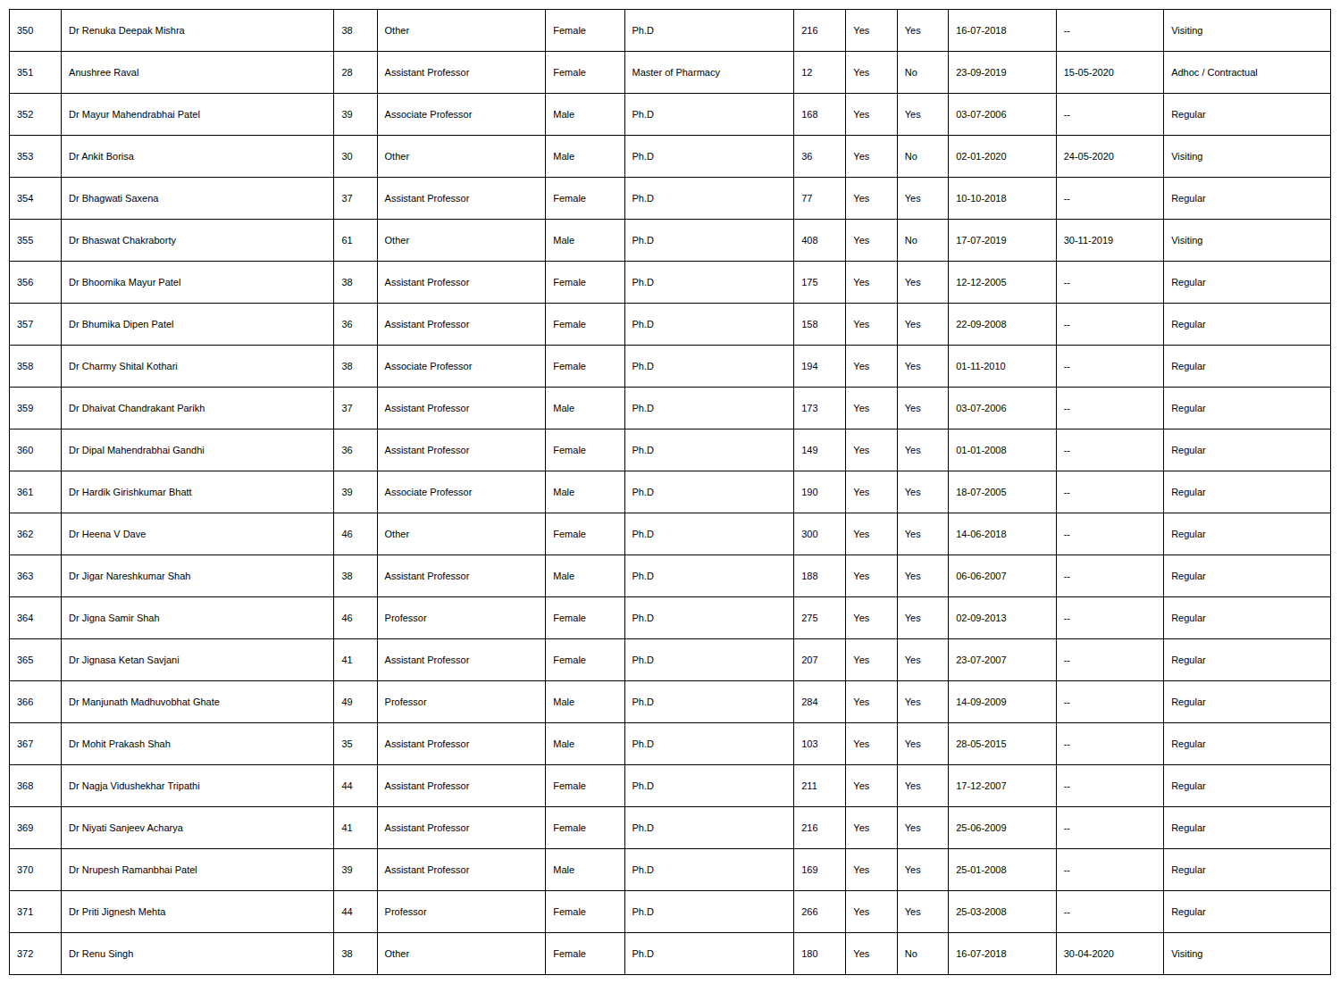| 350 | Dr Renuka Deepak Mishra | 38 | Other | Female | Ph.D | 216 | Yes | Yes | 16-07-2018 | -- | Visiting |
| 351 | Anushree Raval | 28 | Assistant Professor | Female | Master of Pharmacy | 12 | Yes | No | 23-09-2019 | 15-05-2020 | Adhoc / Contractual |
| 352 | Dr Mayur Mahendrabhai Patel | 39 | Associate Professor | Male | Ph.D | 168 | Yes | Yes | 03-07-2006 | -- | Regular |
| 353 | Dr Ankit Borisa | 30 | Other | Male | Ph.D | 36 | Yes | No | 02-01-2020 | 24-05-2020 | Visiting |
| 354 | Dr Bhagwati Saxena | 37 | Assistant Professor | Female | Ph.D | 77 | Yes | Yes | 10-10-2018 | -- | Regular |
| 355 | Dr Bhaswat Chakraborty | 61 | Other | Male | Ph.D | 408 | Yes | No | 17-07-2019 | 30-11-2019 | Visiting |
| 356 | Dr Bhoomika Mayur Patel | 38 | Assistant Professor | Female | Ph.D | 175 | Yes | Yes | 12-12-2005 | -- | Regular |
| 357 | Dr Bhumika Dipen Patel | 36 | Assistant Professor | Female | Ph.D | 158 | Yes | Yes | 22-09-2008 | -- | Regular |
| 358 | Dr Charmy Shital Kothari | 38 | Associate Professor | Female | Ph.D | 194 | Yes | Yes | 01-11-2010 | -- | Regular |
| 359 | Dr Dhaivat Chandrakant Parikh | 37 | Assistant Professor | Male | Ph.D | 173 | Yes | Yes | 03-07-2006 | -- | Regular |
| 360 | Dr Dipal Mahendrabhai Gandhi | 36 | Assistant Professor | Female | Ph.D | 149 | Yes | Yes | 01-01-2008 | -- | Regular |
| 361 | Dr Hardik Girishkumar Bhatt | 39 | Associate Professor | Male | Ph.D | 190 | Yes | Yes | 18-07-2005 | -- | Regular |
| 362 | Dr Heena V Dave | 46 | Other | Female | Ph.D | 300 | Yes | Yes | 14-06-2018 | -- | Regular |
| 363 | Dr Jigar Nareshkumar Shah | 38 | Assistant Professor | Male | Ph.D | 188 | Yes | Yes | 06-06-2007 | -- | Regular |
| 364 | Dr Jigna Samir Shah | 46 | Professor | Female | Ph.D | 275 | Yes | Yes | 02-09-2013 | -- | Regular |
| 365 | Dr Jignasa Ketan Savjani | 41 | Assistant Professor | Female | Ph.D | 207 | Yes | Yes | 23-07-2007 | -- | Regular |
| 366 | Dr Manjunath Madhuvobhat Ghate | 49 | Professor | Male | Ph.D | 284 | Yes | Yes | 14-09-2009 | -- | Regular |
| 367 | Dr Mohit Prakash Shah | 35 | Assistant Professor | Male | Ph.D | 103 | Yes | Yes | 28-05-2015 | -- | Regular |
| 368 | Dr Nagja Vidushekhar Tripathi | 44 | Assistant Professor | Female | Ph.D | 211 | Yes | Yes | 17-12-2007 | -- | Regular |
| 369 | Dr Niyati Sanjeev Acharya | 41 | Assistant Professor | Female | Ph.D | 216 | Yes | Yes | 25-06-2009 | -- | Regular |
| 370 | Dr Nrupesh Ramanbhai Patel | 39 | Assistant Professor | Male | Ph.D | 169 | Yes | Yes | 25-01-2008 | -- | Regular |
| 371 | Dr Priti Jignesh Mehta | 44 | Professor | Female | Ph.D | 266 | Yes | Yes | 25-03-2008 | -- | Regular |
| 372 | Dr Renu Singh | 38 | Other | Female | Ph.D | 180 | Yes | No | 16-07-2018 | 30-04-2020 | Visiting |